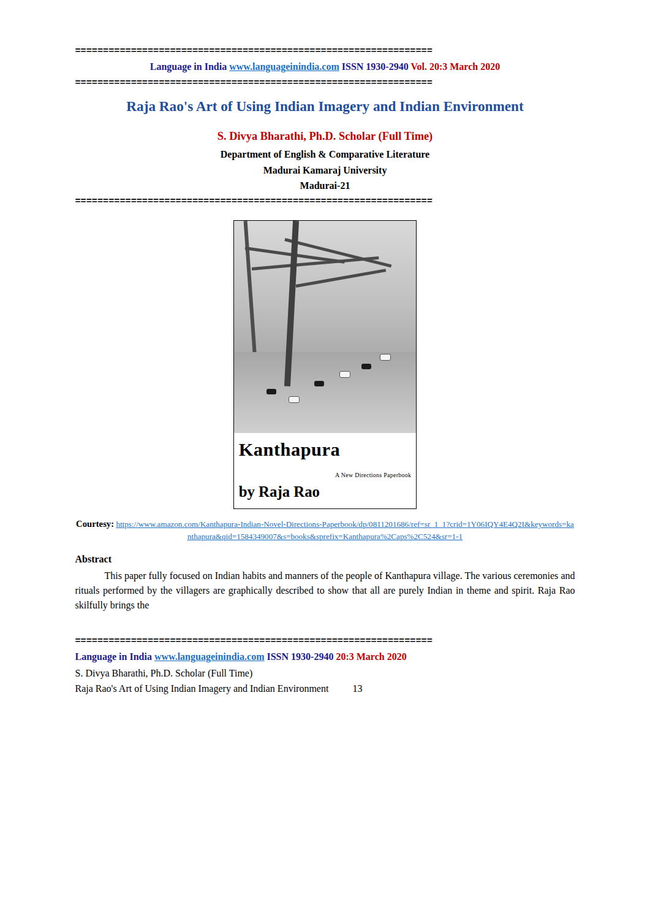================================================================
Language in India www.languageinindia.com ISSN 1930-2940 Vol. 20:3 March 2020
================================================================
Raja Rao's Art of Using Indian Imagery and Indian Environment
S. Divya Bharathi, Ph.D. Scholar (Full Time)
Department of English & Comparative Literature
Madurai Kamaraj University
Madurai-21
================================================================
Kanthapura A New Directions Paperbook
by Raja Rao
Courtesy: https://www.amazon.com/Kanthapura-Indian-Novel-Directions-Paperbook/dp/0811201686/ref=sr_1_1?crid=1Y06IQY4E4Q2I&keywords=kanthapura&qid=1584349007&s=books&sprefix=Kanthapura%2Caps%2C524&sr=1-1
Abstract
This paper fully focused on Indian habits and manners of the people of Kanthapura village. The various ceremonies and rituals performed by the villagers are graphically described to show that all are purely Indian in theme and spirit. Raja Rao skilfully brings the
================================================================
Language in India www.languageinindia.com ISSN 1930-2940 20:3 March 2020
S. Divya Bharathi, Ph.D. Scholar (Full Time)
Raja Rao's Art of Using Indian Imagery and Indian Environment 13